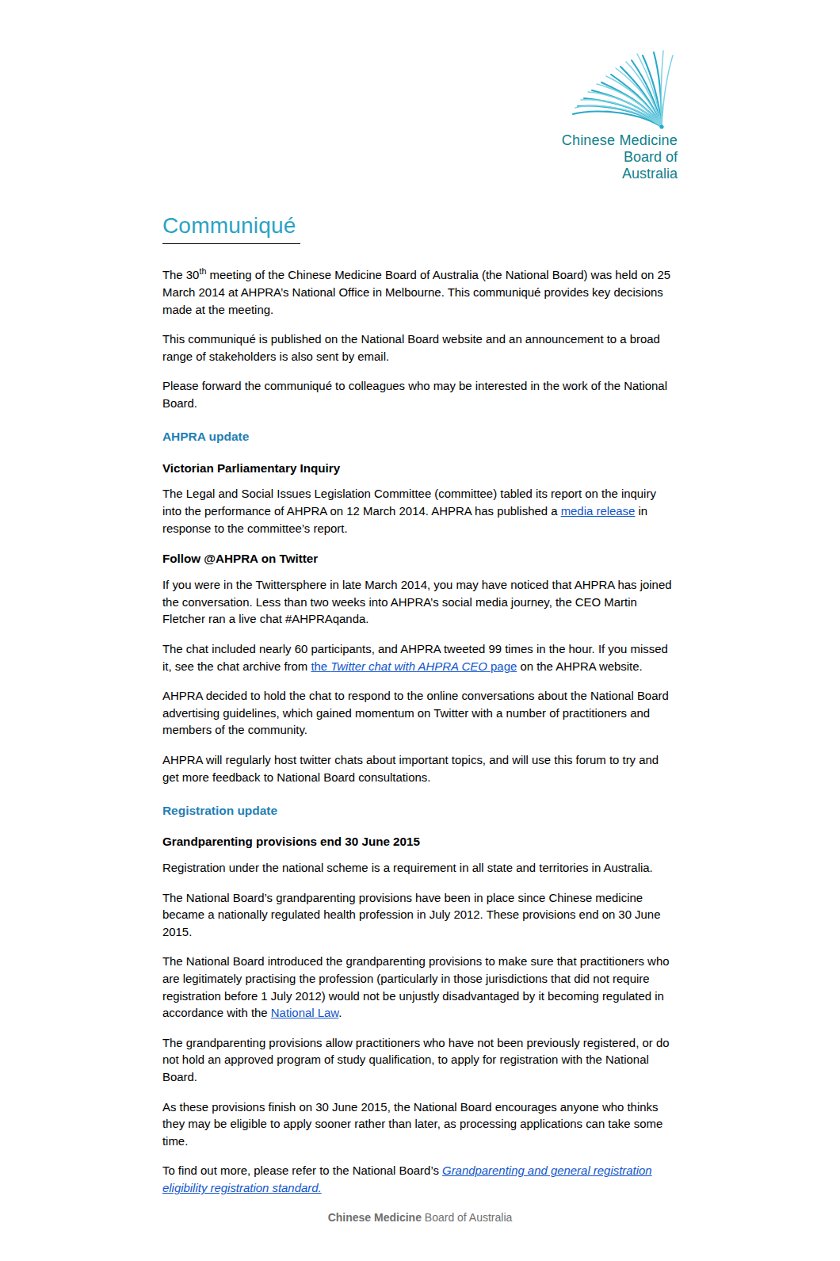Chinese Medicine
Board of
Australia
Communiqué
The 30th meeting of the Chinese Medicine Board of Australia (the National Board) was held on 25 March 2014 at AHPRA’s National Office in Melbourne. This communiqué provides key decisions made at the meeting.
This communiqué is published on the National Board website and an announcement to a broad range of stakeholders is also sent by email.
Please forward the communiqué to colleagues who may be interested in the work of the National Board.
AHPRA update
Victorian Parliamentary Inquiry
The Legal and Social Issues Legislation Committee (committee) tabled its report on the inquiry into the performance of AHPRA on 12 March 2014. AHPRA has published a media release in response to the committee’s report.
Follow @AHPRA on Twitter
If you were in the Twittersphere in late March 2014, you may have noticed that AHPRA has joined the conversation. Less than two weeks into AHPRA’s social media journey, the CEO Martin Fletcher ran a live chat #AHPRAqanda.
The chat included nearly 60 participants, and AHPRA tweeted 99 times in the hour. If you missed it, see the chat archive from the Twitter chat with AHPRA CEO page on the AHPRA website.
AHPRA decided to hold the chat to respond to the online conversations about the National Board advertising guidelines, which gained momentum on Twitter with a number of practitioners and members of the community.
AHPRA will regularly host twitter chats about important topics, and will use this forum to try and get more feedback to National Board consultations.
Registration update
Grandparenting provisions end 30 June 2015
Registration under the national scheme is a requirement in all state and territories in Australia.
The National Board’s grandparenting provisions have been in place since Chinese medicine became a nationally regulated health profession in July 2012. These provisions end on 30 June 2015.
The National Board introduced the grandparenting provisions to make sure that practitioners who are legitimately practising the profession (particularly in those jurisdictions that did not require registration before 1 July 2012) would not be unjustly disadvantaged by it becoming regulated in accordance with the National Law.
The grandparenting provisions allow practitioners who have not been previously registered, or do not hold an approved program of study qualification, to apply for registration with the National Board.
As these provisions finish on 30 June 2015, the National Board encourages anyone who thinks they may be eligible to apply sooner rather than later, as processing applications can take some time.
To find out more, please refer to the National Board’s Grandparenting and general registration eligibility registration standard.
Chinese Medicine Board of Australia